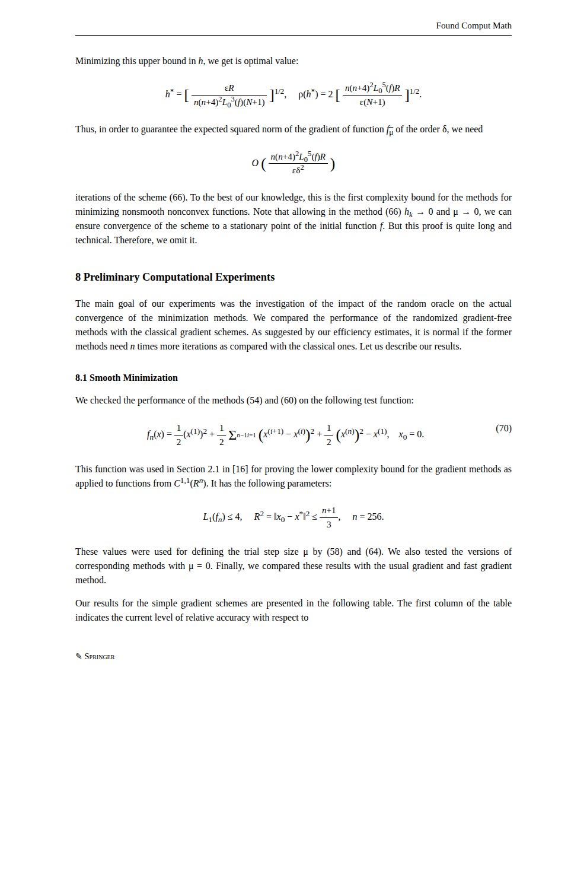Found Comput Math
Minimizing this upper bound in h, we get is optimal value:
h* = [ εR n(n+4)2L03(f)(N+1) ] 1/2, ρ(h*) = 2 [ n(n+4)2L05(f)R ε(N+1) ] 1/2.
Thus, in order to guarantee the expected squared norm of the gradient of function fμ of the order δ, we need
O ( n(n+4)2L05(f)R εδ2 )
iterations of the scheme (66). To the best of our knowledge, this is the first complexity bound for the methods for minimizing nonsmooth nonconvex functions. Note that allowing in the method (66) hk → 0 and μ → 0, we can ensure convergence of the scheme to a stationary point of the initial function f. But this proof is quite long and technical. Therefore, we omit it.
8 Preliminary Computational Experiments
The main goal of our experiments was the investigation of the impact of the random oracle on the actual convergence of the minimization methods. We compared the performance of the randomized gradient-free methods with the classical gradient schemes. As suggested by our efficiency estimates, it is normal if the former methods need n times more iterations as compared with the classical ones. Let us describe our results.
8.1 Smooth Minimization
We checked the performance of the methods (54) and (60) on the following test function:
fn(x) = 12(x(1))2 + 12 Σn−1 i=1 (x(i+1) − x(i))2 + 12 (x(n))2 − x(1), x0 = 0. (70)
This function was used in Section 2.1 in [16] for proving the lower complexity bound for the gradient methods as applied to functions from C1,1(Rn). It has the following parameters:
L1(fn) ≤ 4, R2 = ‖x0 − x*‖2 ≤ n+13, n = 256.
These values were used for defining the trial step size μ by (58) and (64). We also tested the versions of corresponding methods with μ = 0. Finally, we compared these results with the usual gradient and fast gradient method.
Our results for the simple gradient schemes are presented in the following table. The first column of the table indicates the current level of relative accuracy with respect to
✎ Springer